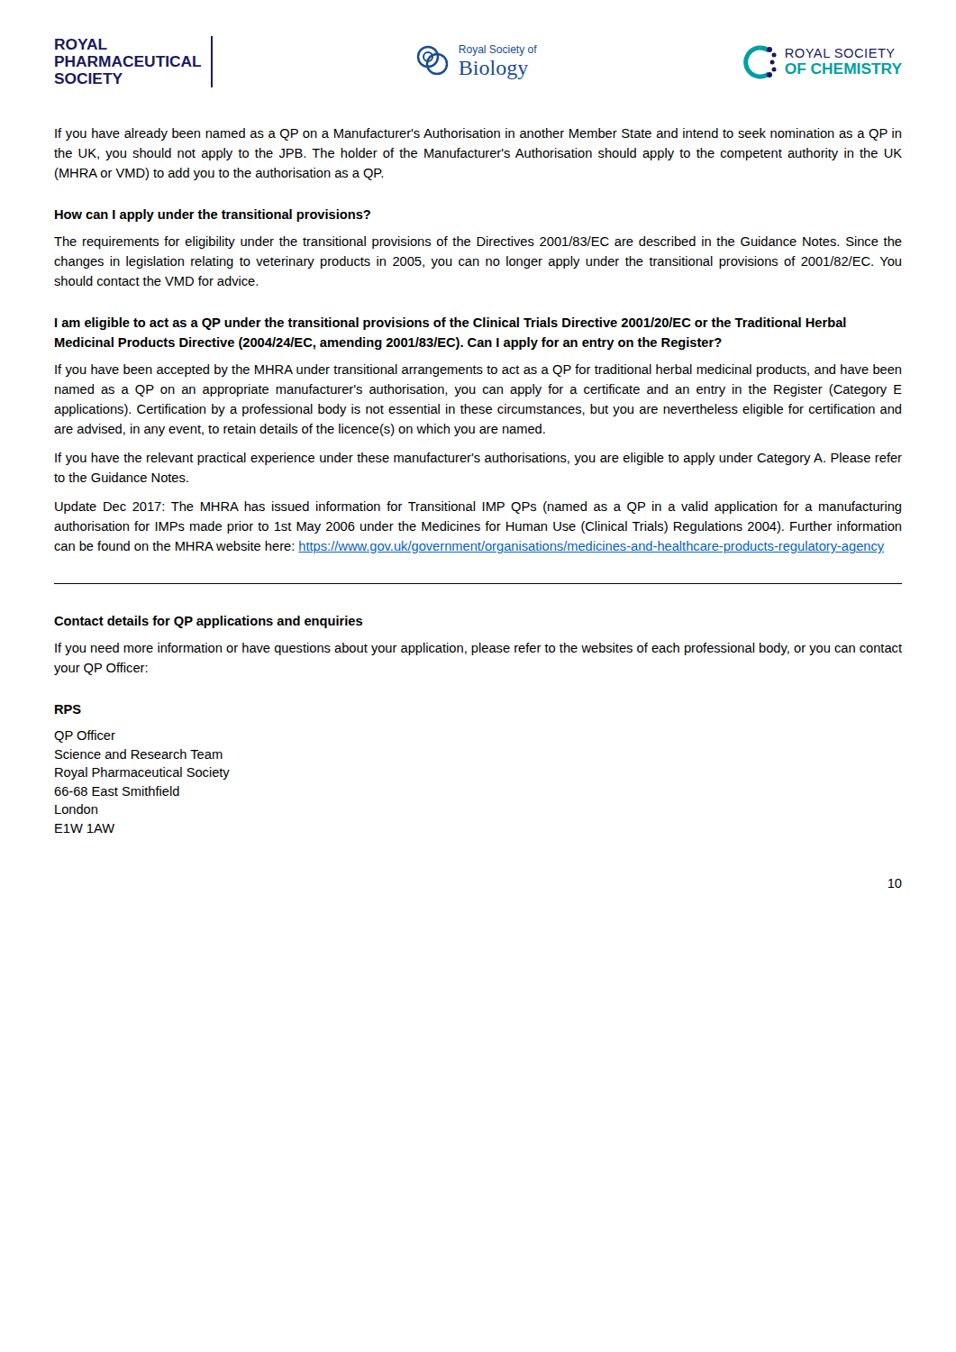ROYAL
PHARMACEUTICAL
SOCIETY
Royal Society of
Biology
ROYAL SOCIETY
OF CHEMISTRY
If you have already been named as a QP on a Manufacturer's Authorisation in another Member State and intend to seek nomination as a QP in the UK, you should not apply to the JPB. The holder of the Manufacturer's Authorisation should apply to the competent authority in the UK (MHRA or VMD) to add you to the authorisation as a QP.
How can I apply under the transitional provisions?
The requirements for eligibility under the transitional provisions of the Directives 2001/83/EC are described in the Guidance Notes. Since the changes in legislation relating to veterinary products in 2005, you can no longer apply under the transitional provisions of 2001/82/EC. You should contact the VMD for advice.
I am eligible to act as a QP under the transitional provisions of the Clinical Trials Directive 2001/20/EC or the Traditional Herbal Medicinal Products Directive (2004/24/EC, amending 2001/83/EC). Can I apply for an entry on the Register?
If you have been accepted by the MHRA under transitional arrangements to act as a QP for traditional herbal medicinal products, and have been named as a QP on an appropriate manufacturer's authorisation, you can apply for a certificate and an entry in the Register (Category E applications). Certification by a professional body is not essential in these circumstances, but you are nevertheless eligible for certification and are advised, in any event, to retain details of the licence(s) on which you are named.
If you have the relevant practical experience under these manufacturer's authorisations, you are eligible to apply under Category A. Please refer to the Guidance Notes.
Update Dec 2017: The MHRA has issued information for Transitional IMP QPs (named as a QP in a valid application for a manufacturing authorisation for IMPs made prior to 1st May 2006 under the Medicines for Human Use (Clinical Trials) Regulations 2004). Further information can be found on the MHRA website here: https://www.gov.uk/government/organisations/medicines-and-healthcare-products-regulatory-agency
Contact details for QP applications and enquiries
If you need more information or have questions about your application, please refer to the websites of each professional body, or you can contact your QP Officer:
RPS
QP Officer
Science and Research Team
Royal Pharmaceutical Society
66-68 East Smithfield
London
E1W 1AW
10